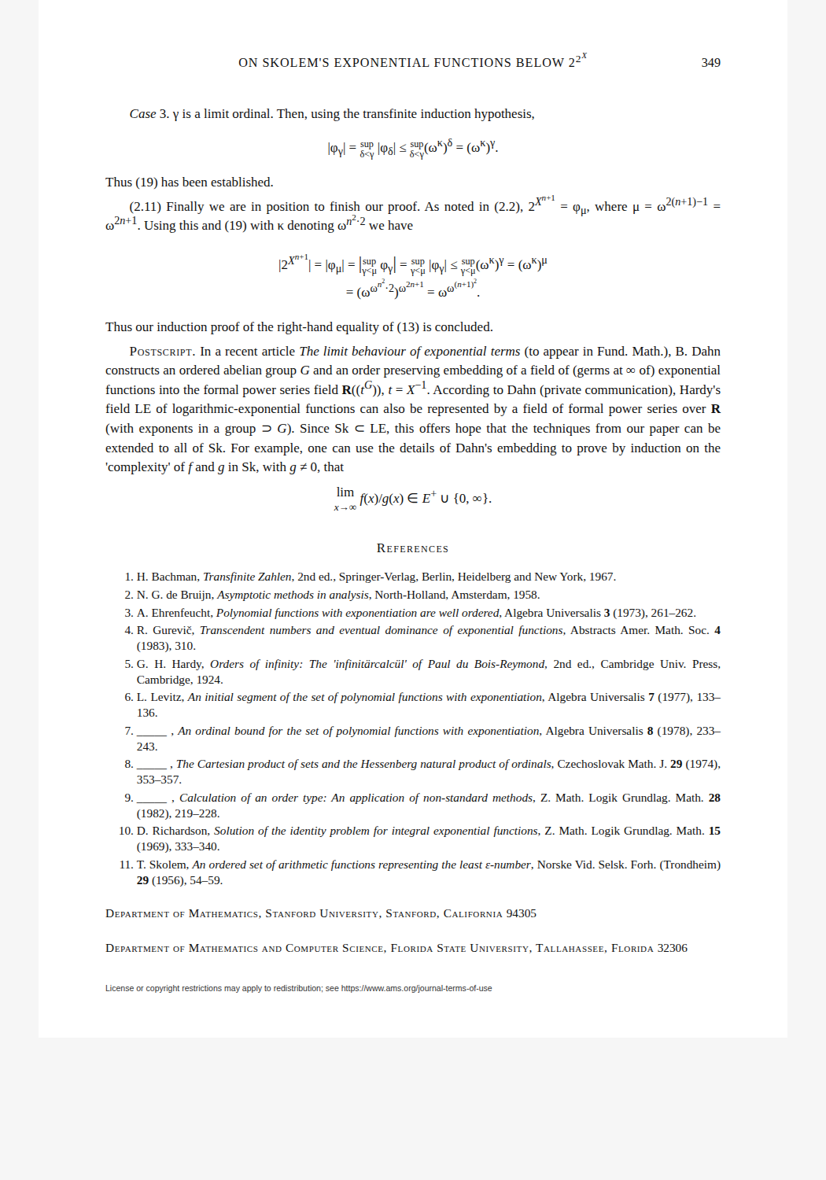ON SKOLEM'S EXPONENTIAL FUNCTIONS BELOW 22X 349
Case 3. γ is a limit ordinal. Then, using the transfinite induction hypothesis,
|φγ| = sup
δ<γ |φδ| ≤ sup
δ<γ(ωκ)δ = (ωκ)γ.
Thus (19) has been established.
(2.11) Finally we are in position to finish our proof. As noted in (2.2), 2Xn+1 = φμ, where μ = ω2(n+1)−1 = ω2n+1. Using this and (19) with κ denoting ωn2·2 we have
|2Xn+1| = |φμ| = |sup
γ<μ φγ| = sup
γ<μ |φγ| ≤ sup
γ<μ(ωκ)γ = (ωκ)μ = (ωωn2·2)ω2n+1 = ωω(n+1)2.
Thus our induction proof of the right-hand equality of (13) is concluded.
Postscript. In a recent article The limit behaviour of exponential terms (to appear in Fund. Math.), B. Dahn constructs an ordered abelian group G and an order preserving embedding of a field of (germs at ∞ of) exponential functions into the formal power series field R((tG)), t = X−1. According to Dahn (private communication), Hardy's field LE of logarithmic-exponential functions can also be represented by a field of formal power series over R (with exponents in a group ⊃ G). Since Sk ⊂ LE, this offers hope that the techniques from our paper can be extended to all of Sk. For example, one can use the details of Dahn's embedding to prove by induction on the 'complexity' of f and g in Sk, with g ≠ 0, that
lim
x→∞ f(x)/g(x) ∈ E+ ∪ {0, ∞}.
References
H. Bachman, Transfinite Zahlen, 2nd ed., Springer-Verlag, Berlin, Heidelberg and New York, 1967.
N. G. de Bruijn, Asymptotic methods in analysis, North-Holland, Amsterdam, 1958.
A. Ehrenfeucht, Polynomial functions with exponentiation are well ordered, Algebra Universalis 3 (1973), 261–262.
R. Gurevič, Transcendent numbers and eventual dominance of exponential functions, Abstracts Amer. Math. Soc. 4 (1983), 310.
G. H. Hardy, Orders of infinity: The 'infinitärcalcül' of Paul du Bois-Reymond, 2nd ed., Cambridge Univ. Press, Cambridge, 1924.
L. Levitz, An initial segment of the set of polynomial functions with exponentiation, Algebra Universalis 7 (1977), 133–136.
_____ , An ordinal bound for the set of polynomial functions with exponentiation, Algebra Universalis 8 (1978), 233–243.
_____ , The Cartesian product of sets and the Hessenberg natural product of ordinals, Czechoslovak Math. J. 29 (1974), 353–357.
_____ , Calculation of an order type: An application of non-standard methods, Z. Math. Logik Grundlag. Math. 28 (1982), 219–228.
D. Richardson, Solution of the identity problem for integral exponential functions, Z. Math. Logik Grundlag. Math. 15 (1969), 333–340.
T. Skolem, An ordered set of arithmetic functions representing the least ε-number, Norske Vid. Selsk. Forh. (Trondheim) 29 (1956), 54–59.
Department of Mathematics, Stanford University, Stanford, California 94305
Department of Mathematics and Computer Science, Florida State University, Tallahassee, Florida 32306
License or copyright restrictions may apply to redistribution; see https://www.ams.org/journal-terms-of-use